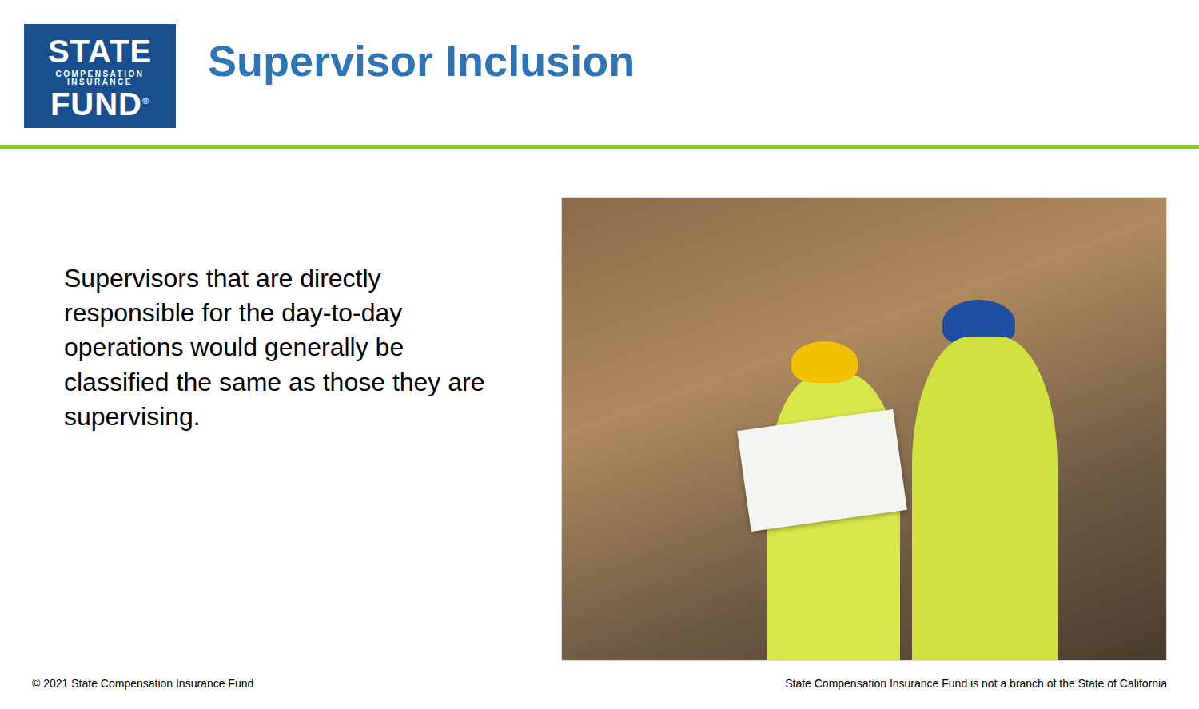STATE COMPENSATION
INSURANCE FUND®
Supervisor Inclusion
Supervisors that are directly responsible for the day-to-day operations would generally be classified the same as those they are supervising.
© 2021 State Compensation Insurance Fund
State Compensation Insurance Fund is not a branch of the State of California